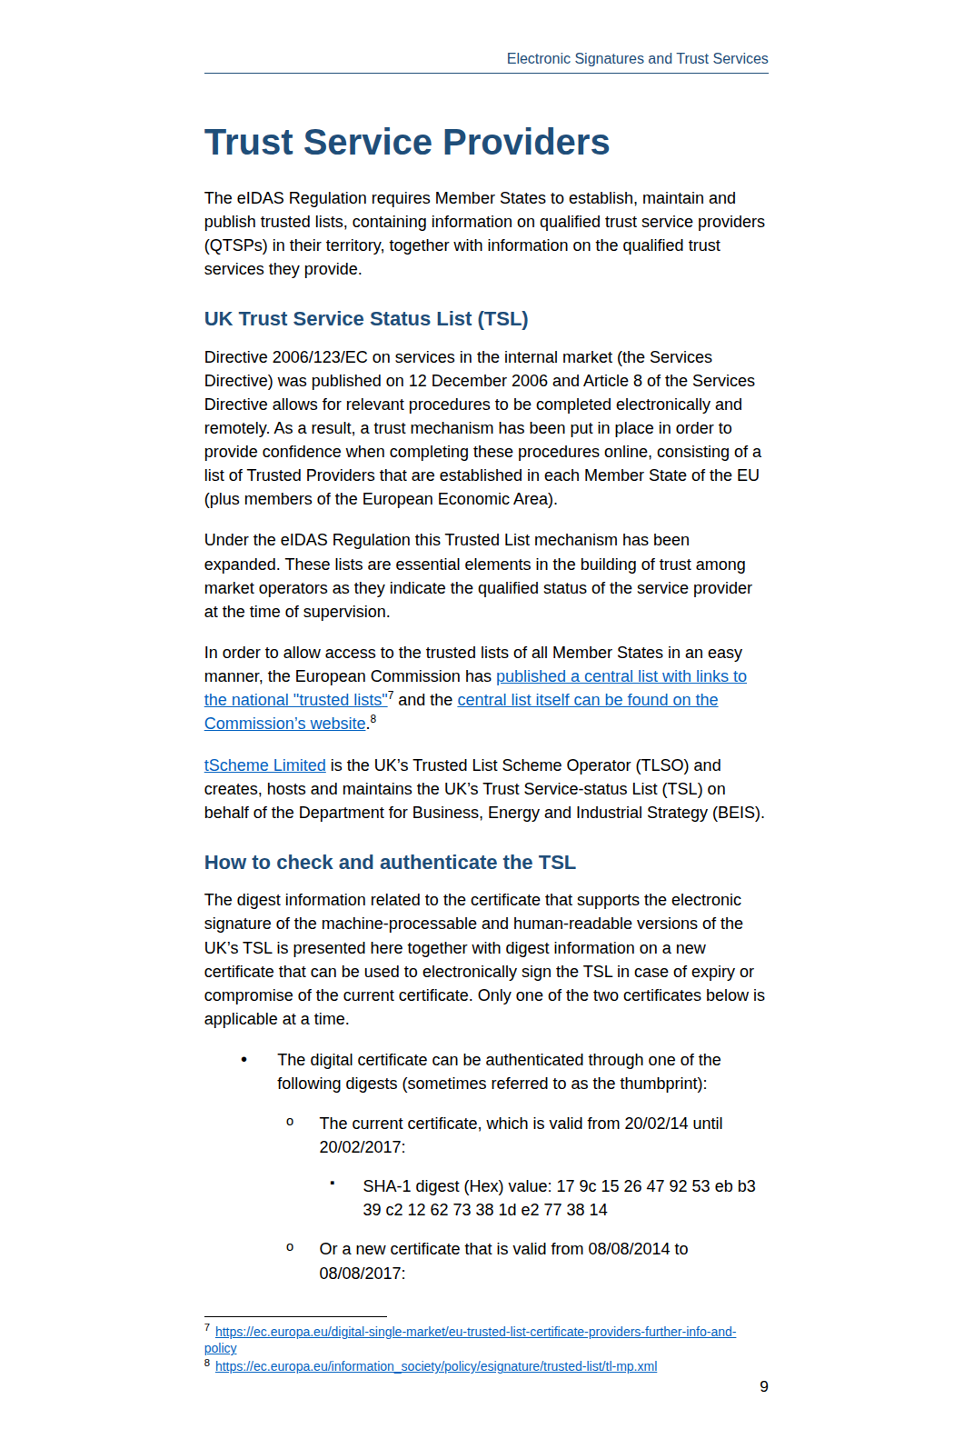Electronic Signatures and Trust Services
Trust Service Providers
The eIDAS Regulation requires Member States to establish, maintain and publish trusted lists, containing information on qualified trust service providers (QTSPs) in their territory, together with information on the qualified trust services they provide.
UK Trust Service Status List (TSL)
Directive 2006/123/EC on services in the internal market (the Services Directive) was published on 12 December 2006 and Article 8 of the Services Directive allows for relevant procedures to be completed electronically and remotely. As a result, a trust mechanism has been put in place in order to provide confidence when completing these procedures online, consisting of a list of Trusted Providers that are established in each Member State of the EU (plus members of the European Economic Area).
Under the eIDAS Regulation this Trusted List mechanism has been expanded. These lists are essential elements in the building of trust among market operators as they indicate the qualified status of the service provider at the time of supervision.
In order to allow access to the trusted lists of all Member States in an easy manner, the European Commission has published a central list with links to the national "trusted lists"7 and the central list itself can be found on the Commission’s website.8
tScheme Limited is the UK’s Trusted List Scheme Operator (TLSO) and creates, hosts and maintains the UK’s Trust Service-status List (TSL) on behalf of the Department for Business, Energy and Industrial Strategy (BEIS).
How to check and authenticate the TSL
The digest information related to the certificate that supports the electronic signature of the machine-processable and human-readable versions of the UK’s TSL is presented here together with digest information on a new certificate that can be used to electronically sign the TSL in case of expiry or compromise of the current certificate. Only one of the two certificates below is applicable at a time.
The digital certificate can be authenticated through one of the following digests (sometimes referred to as the thumbprint):
The current certificate, which is valid from 20/02/14 until 20/02/2017:
SHA-1 digest (Hex) value: 17 9c 15 26 47 92 53 eb b3 39 c2 12 62 73 38 1d e2 77 38 14
Or a new certificate that is valid from 08/08/2014 to 08/08/2017:
7 https://ec.europa.eu/digital-single-market/eu-trusted-list-certificate-providers-further-info-and-policy
8 https://ec.europa.eu/information_society/policy/esignature/trusted-list/tl-mp.xml
9